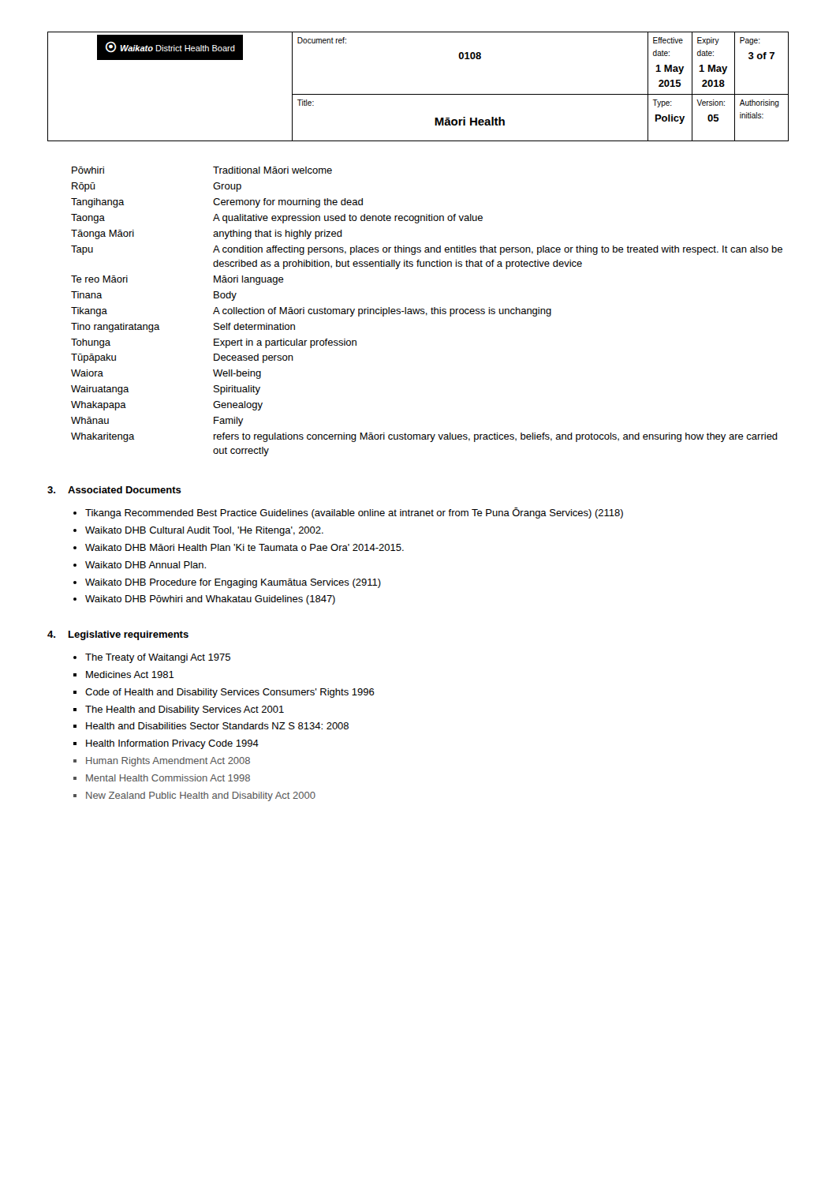| ⦿ Waikato District Health Board | Document ref: 0108 | Effective date: 1 May 2015 | Expiry date: 1 May 2018 | Page: 3 of 7 |
| Title: Māori Health | Type: Policy | Version: 05 | Authorising initials: |
| Pōwhiri | Traditional Māori welcome |
| Rōpū | Group |
| Tangihanga | Ceremony for mourning the dead |
| Taonga | A qualitative expression used to denote recognition of value |
| Tāonga Māori | anything that is highly prized |
| Tapu | A condition affecting persons, places or things and entitles that person, place or thing to be treated with respect. It can also be described as a prohibition, but essentially its function is that of a protective device |
| Te reo Māori | Māori language |
| Tinana | Body |
| Tikanga | A collection of Māori customary principles-laws, this process is unchanging |
| Tino rangatiratanga | Self determination |
| Tohunga | Expert in a particular profession |
| Tūpāpaku | Deceased person |
| Waiora | Well-being |
| Wairuatanga | Spirituality |
| Whakapapa | Genealogy |
| Whānau | Family |
| Whakaritenga | refers to regulations concerning Māori customary values, practices, beliefs, and protocols, and ensuring how they are carried out correctly |
3. Associated Documents
Tikanga Recommended Best Practice Guidelines (available online at intranet or from Te Puna Ōranga Services) (2118)
Waikato DHB Cultural Audit Tool, 'He Ritenga', 2002.
Waikato DHB Māori Health Plan 'Ki te Taumata o Pae Ora' 2014-2015.
Waikato DHB Annual Plan.
Waikato DHB Procedure for Engaging Kaumātua Services (2911)
Waikato DHB Pōwhiri and Whakatau Guidelines (1847)
4. Legislative requirements
The Treaty of Waitangi Act 1975
Medicines Act 1981
Code of Health and Disability Services Consumers' Rights 1996
The Health and Disability Services Act 2001
Health and Disabilities Sector Standards NZ S 8134: 2008
Health Information Privacy Code 1994
Human Rights Amendment Act 2008
Mental Health Commission Act 1998
New Zealand Public Health and Disability Act 2000